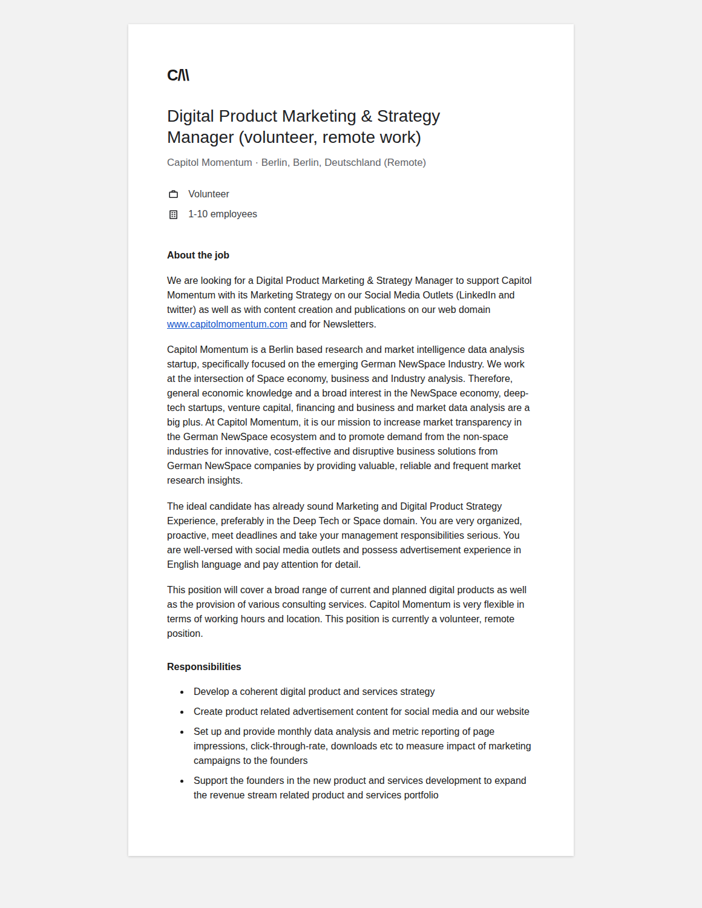C/\\
Digital Product Marketing & Strategy Manager (volunteer, remote work)
Capitol Momentum · Berlin, Berlin, Deutschland (Remote)
Volunteer
1-10 employees
About the job
We are looking for a Digital Product Marketing & Strategy Manager to support Capitol Momentum with its Marketing Strategy on our Social Media Outlets (LinkedIn and twitter) as well as with content creation and publications on our web domain www.capitolmomentum.com and for Newsletters.
Capitol Momentum is a Berlin based research and market intelligence data analysis startup, specifically focused on the emerging German NewSpace Industry. We work at the intersection of Space economy, business and Industry analysis. Therefore, general economic knowledge and a broad interest in the NewSpace economy, deep-tech startups, venture capital, financing and business and market data analysis are a big plus. At Capitol Momentum, it is our mission to increase market transparency in the German NewSpace ecosystem and to promote demand from the non-space industries for innovative, cost-effective and disruptive business solutions from German NewSpace companies by providing valuable, reliable and frequent market research insights.
The ideal candidate has already sound Marketing and Digital Product Strategy Experience, preferably in the Deep Tech or Space domain. You are very organized, proactive, meet deadlines and take your management responsibilities serious. You are well-versed with social media outlets and possess advertisement experience in English language and pay attention for detail.
This position will cover a broad range of current and planned digital products as well as the provision of various consulting services. Capitol Momentum is very flexible in terms of working hours and location. This position is currently a volunteer, remote position.
Responsibilities
Develop a coherent digital product and services strategy
Create product related advertisement content for social media and our website
Set up and provide monthly data analysis and metric reporting of page impressions, click-through-rate, downloads etc to measure impact of marketing campaigns to the founders
Support the founders in the new product and services development to expand the revenue stream related product and services portfolio